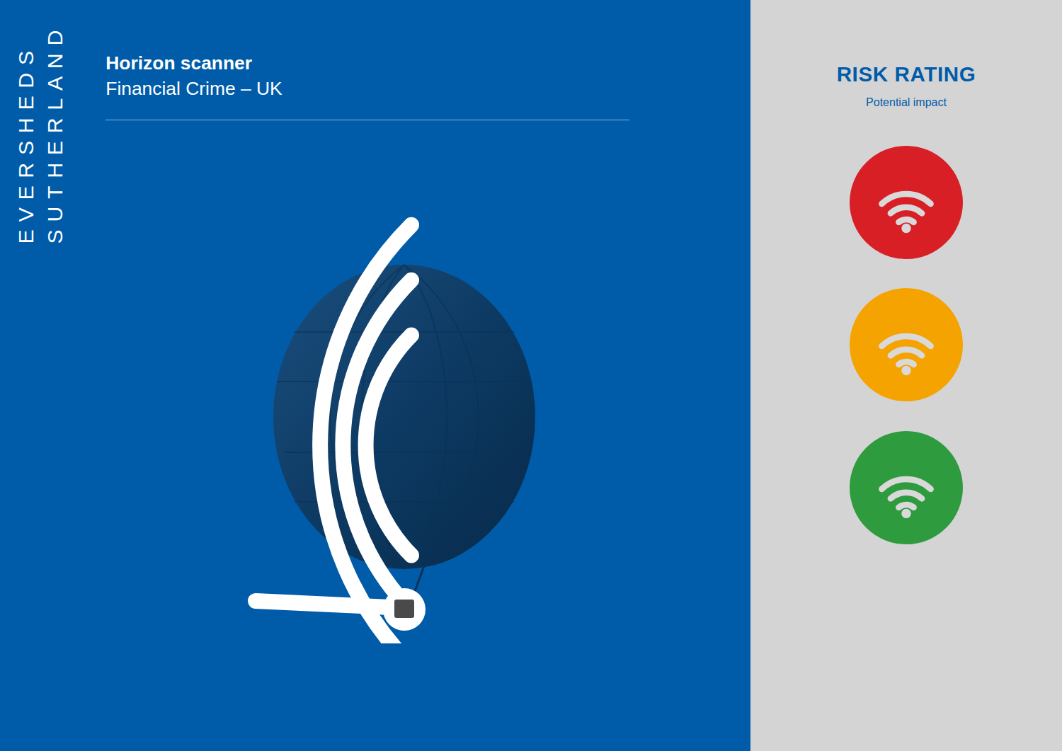EVERSHEDS
SUTHERLAND
Horizon scanner
Financial Crime – UK
RISK RATING
Potential impact